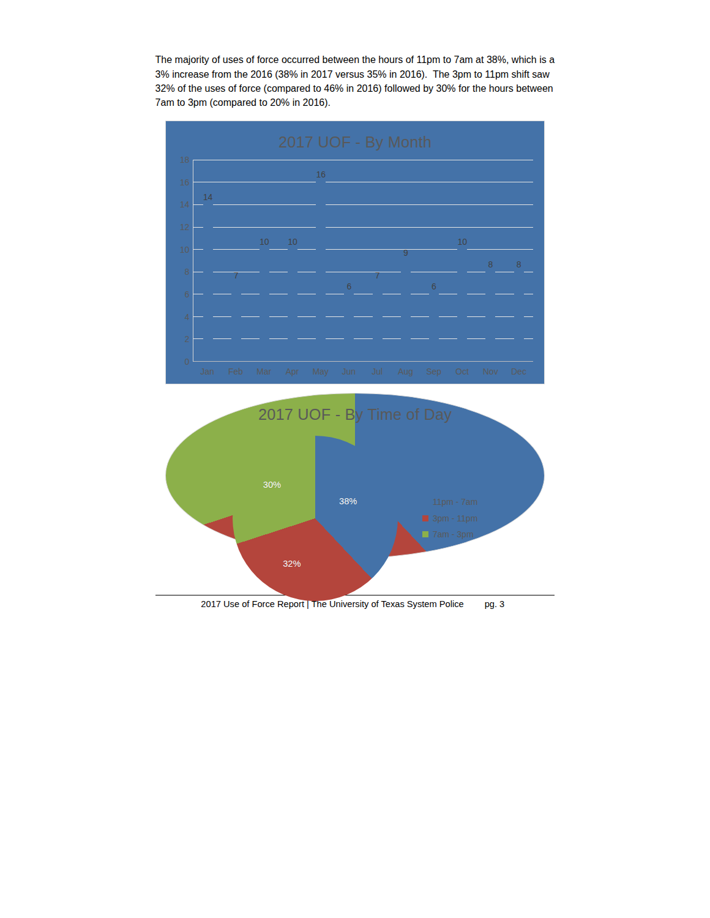The majority of uses of force occurred between the hours of 11pm to 7am at 38%, which is a 3% increase from the 2016 (38% in 2017 versus 35% in 2016). The 3pm to 11pm shift saw 32% of the uses of force (compared to 46% in 2016) followed by 30% for the hours between 7am to 3pm (compared to 20% in 2016).
2017 UOF - By Month
18 16 14 12 10 8 6 4 2 0
14
7
10
10
16
6
7
9
6
10
8
8
Jan Feb Mar Apr May Jun Jul Aug Sep Oct Nov Dec
2017 UOF - By Time of Day
38% 32% 30%
11pm - 7am
3pm - 11pm
7am - 3pm
2017 Use of Force Report | The University of Texas System Police pg. 3